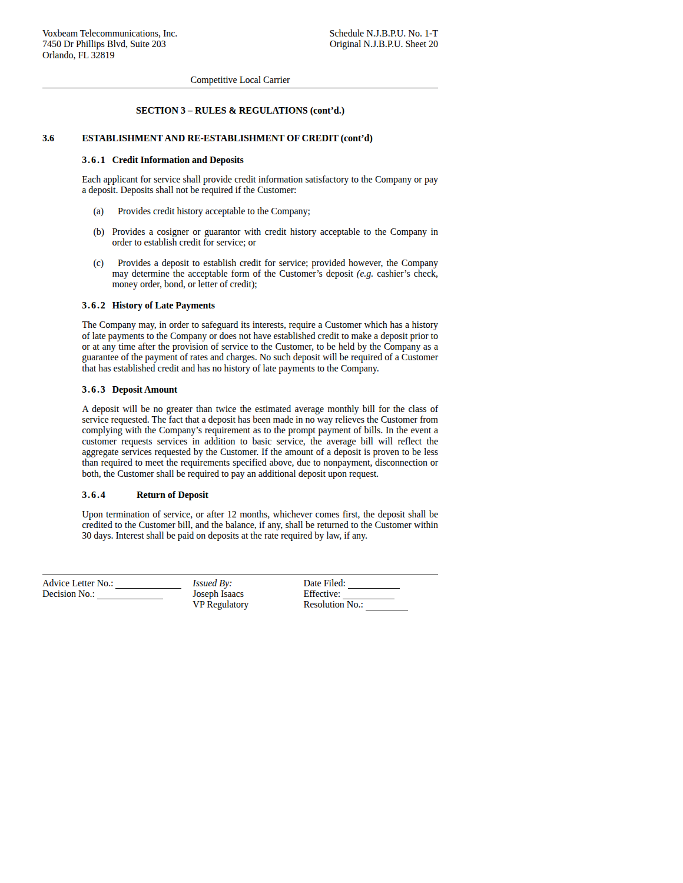Voxbeam Telecommunications, Inc.
7450 Dr Phillips Blvd, Suite 203
Orlando, FL 32819
Schedule N.J.B.P.U. No. 1-T
Original N.J.B.P.U. Sheet 20
Competitive Local Carrier
SECTION 3 – RULES & REGULATIONS (cont’d.)
3.6
ESTABLISHMENT AND RE-ESTABLISHMENT OF CREDIT (cont’d)
3.6.1Credit Information and Deposits
Each applicant for service shall provide credit information satisfactory to the Company or pay a deposit. Deposits shall not be required if the Customer:
(a)
Provides credit history acceptable to the Company;
(b)
Provides a cosigner or guarantor with credit history acceptable to the Company in order to establish credit for service; or
(c)
Provides a deposit to establish credit for service; provided however, the Company may determine the acceptable form of the Customer’s deposit (e.g. cashier’s check, money order, bond, or letter of credit);
3.6.2History of Late Payments
The Company may, in order to safeguard its interests, require a Customer which has a history of late payments to the Company or does not have established credit to make a deposit prior to or at any time after the provision of service to the Customer, to be held by the Company as a guarantee of the payment of rates and charges. No such deposit will be required of a Customer that has established credit and has no history of late payments to the Company.
3.6.3Deposit Amount
A deposit will be no greater than twice the estimated average monthly bill for the class of service requested. The fact that a deposit has been made in no way relieves the Customer from complying with the Company’s requirement as to the prompt payment of bills. In the event a customer requests services in addition to basic service, the average bill will reflect the aggregate services requested by the Customer. If the amount of a deposit is proven to be less than required to meet the requirements specified above, due to nonpayment, disconnection or both, the Customer shall be required to pay an additional deposit upon request.
3.6.4Return of Deposit
Upon termination of service, or after 12 months, whichever comes first, the deposit shall be credited to the Customer bill, and the balance, if any, shall be returned to the Customer within 30 days. Interest shall be paid on deposits at the rate required by law, if any.
| Advice Letter No.: | Issued By: | Date Filed: |
| Decision No.: | Joseph Isaacs | Effective: |
| | VP Regulatory | Resolution No.: |